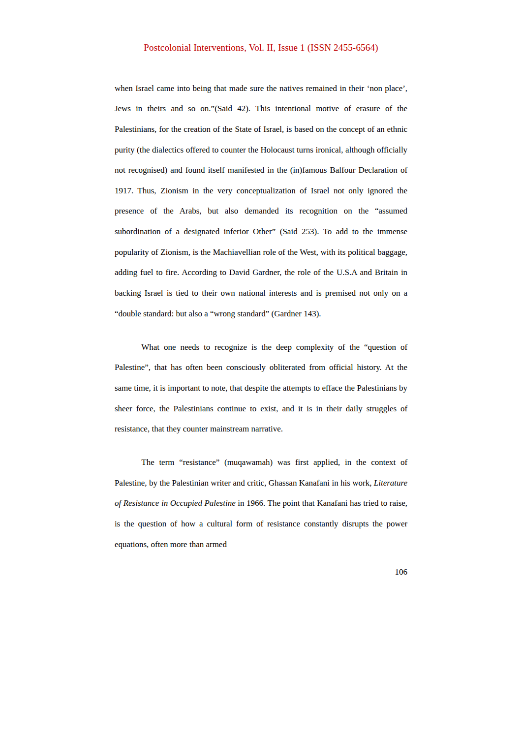Postcolonial Interventions, Vol. II, Issue 1 (ISSN 2455-6564)
when Israel came into being that made sure the natives remained in their ‘non place’, Jews in theirs and so on.”(Said 42). This intentional motive of erasure of the Palestinians, for the creation of the State of Israel, is based on the concept of an ethnic purity (the dialectics offered to counter the Holocaust turns ironical, although officially not recognised) and found itself manifested in the (in)famous Balfour Declaration of 1917. Thus, Zionism in the very conceptualization of Israel not only ignored the presence of the Arabs, but also demanded its recognition on the “assumed subordination of a designated inferior Other” (Said 253). To add to the immense popularity of Zionism, is the Machiavellian role of the West, with its political baggage, adding fuel to fire. According to David Gardner, the role of the U.S.A and Britain in backing Israel is tied to their own national interests and is premised not only on a “double standard: but also a “wrong standard” (Gardner 143).
What one needs to recognize is the deep complexity of the “question of Palestine”, that has often been consciously obliterated from official history. At the same time, it is important to note, that despite the attempts to efface the Palestinians by sheer force, the Palestinians continue to exist, and it is in their daily struggles of resistance, that they counter mainstream narrative.
The term “resistance” (muqawamah) was first applied, in the context of Palestine, by the Palestinian writer and critic, Ghassan Kanafani in his work, Literature of Resistance in Occupied Palestine in 1966. The point that Kanafani has tried to raise, is the question of how a cultural form of resistance constantly disrupts the power equations, often more than armed
106